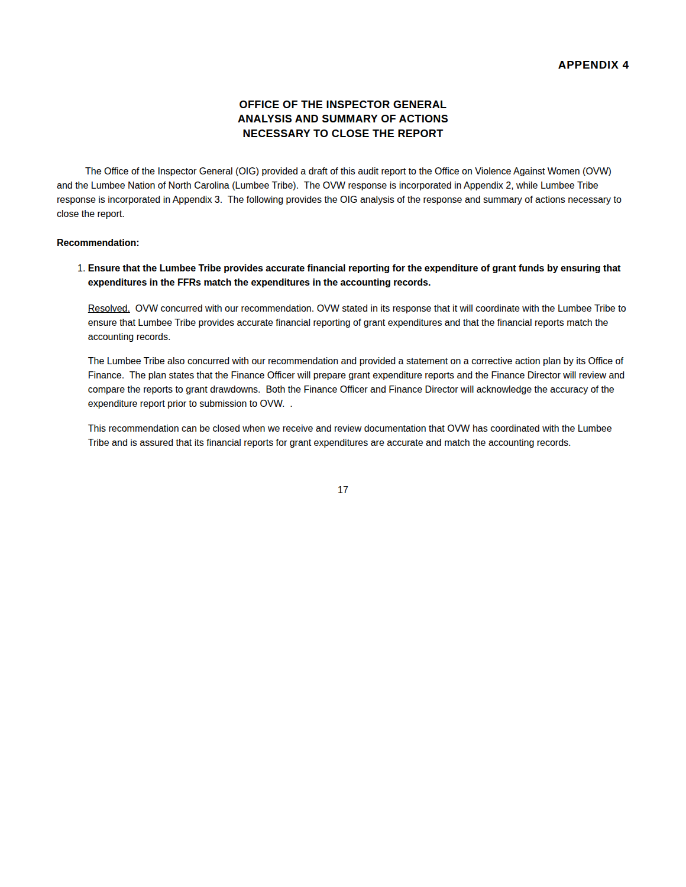APPENDIX 4
OFFICE OF THE INSPECTOR GENERAL
ANALYSIS AND SUMMARY OF ACTIONS
NECESSARY TO CLOSE THE REPORT
The Office of the Inspector General (OIG) provided a draft of this audit report to the Office on Violence Against Women (OVW) and the Lumbee Nation of North Carolina (Lumbee Tribe). The OVW response is incorporated in Appendix 2, while Lumbee Tribe response is incorporated in Appendix 3. The following provides the OIG analysis of the response and summary of actions necessary to close the report.
Recommendation:
Ensure that the Lumbee Tribe provides accurate financial reporting for the expenditure of grant funds by ensuring that expenditures in the FFRs match the expenditures in the accounting records.
Resolved. OVW concurred with our recommendation. OVW stated in its response that it will coordinate with the Lumbee Tribe to ensure that Lumbee Tribe provides accurate financial reporting of grant expenditures and that the financial reports match the accounting records.
The Lumbee Tribe also concurred with our recommendation and provided a statement on a corrective action plan by its Office of Finance. The plan states that the Finance Officer will prepare grant expenditure reports and the Finance Director will review and compare the reports to grant drawdowns. Both the Finance Officer and Finance Director will acknowledge the accuracy of the expenditure report prior to submission to OVW. .
This recommendation can be closed when we receive and review documentation that OVW has coordinated with the Lumbee Tribe and is assured that its financial reports for grant expenditures are accurate and match the accounting records.
17